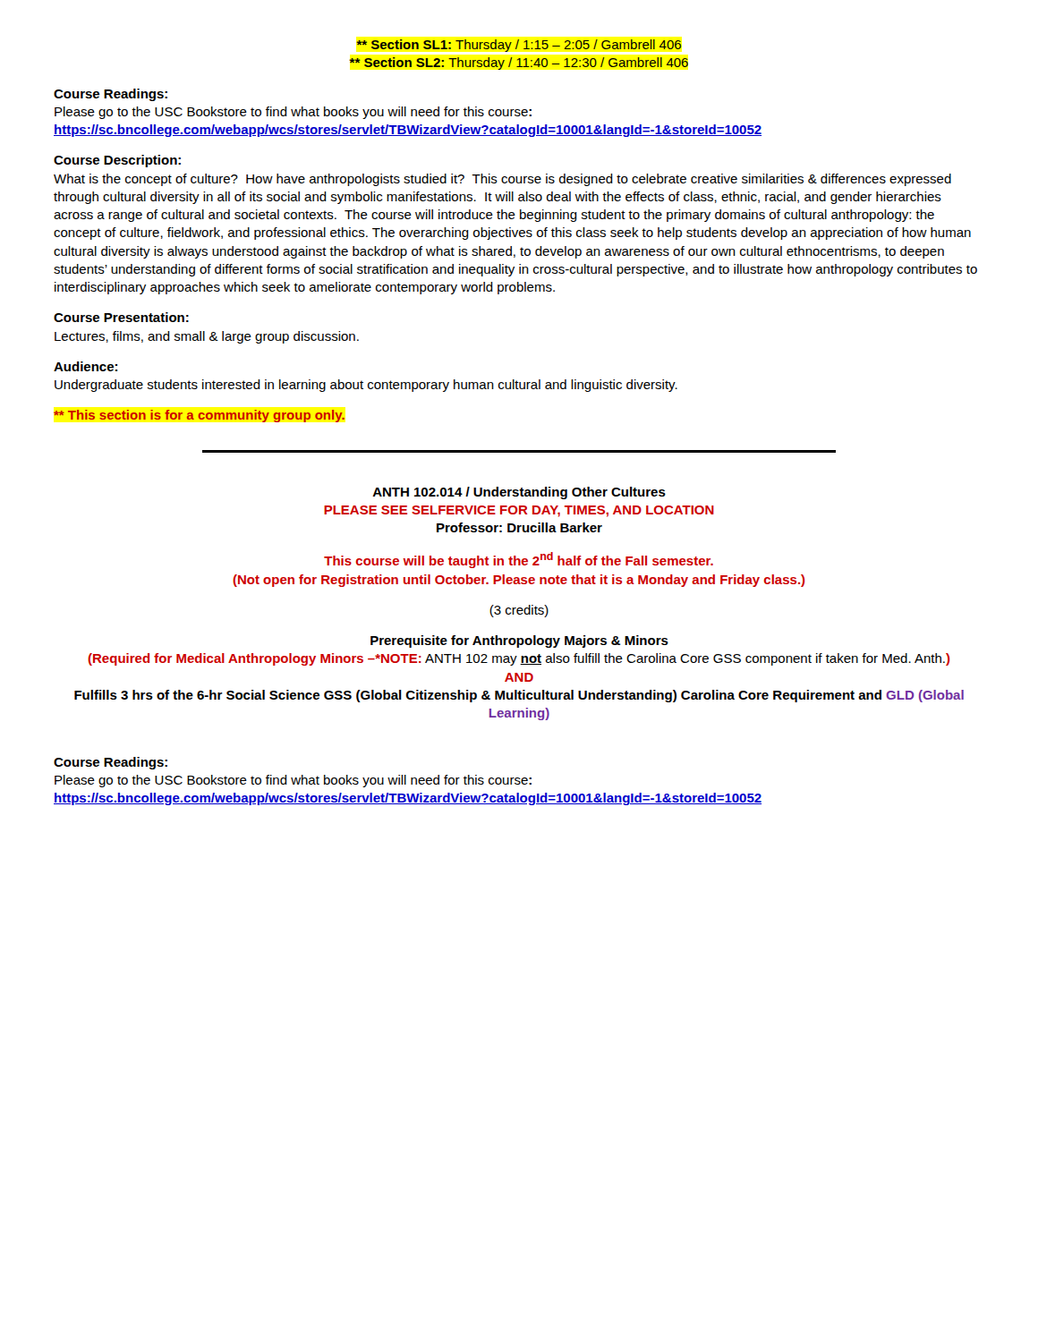** Section SL1: Thursday / 1:15 – 2:05 / Gambrell 406
** Section SL2: Thursday / 11:40 – 12:30 / Gambrell 406
Course Readings:
Please go to the USC Bookstore to find what books you will need for this course:
https://sc.bncollege.com/webapp/wcs/stores/servlet/TBWizardView?catalogId=10001&langId=-1&storeId=10052
Course Description:
What is the concept of culture? How have anthropologists studied it? This course is designed to celebrate creative similarities & differences expressed through cultural diversity in all of its social and symbolic manifestations. It will also deal with the effects of class, ethnic, racial, and gender hierarchies across a range of cultural and societal contexts. The course will introduce the beginning student to the primary domains of cultural anthropology: the concept of culture, fieldwork, and professional ethics. The overarching objectives of this class seek to help students develop an appreciation of how human cultural diversity is always understood against the backdrop of what is shared, to develop an awareness of our own cultural ethnocentrisms, to deepen students’ understanding of different forms of social stratification and inequality in cross-cultural perspective, and to illustrate how anthropology contributes to interdisciplinary approaches which seek to ameliorate contemporary world problems.
Course Presentation:
Lectures, films, and small & large group discussion.
Audience:
Undergraduate students interested in learning about contemporary human cultural and linguistic diversity.
** This section is for a community group only.
ANTH 102.014 / Understanding Other Cultures
PLEASE SEE SELFERVICE FOR DAY, TIMES, AND LOCATION
Professor: Drucilla Barker
This course will be taught in the 2nd half of the Fall semester.
(Not open for Registration until October. Please note that it is a Monday and Friday class.)
(3 credits)
Prerequisite for Anthropology Majors & Minors
(Required for Medical Anthropology Minors –*NOTE: ANTH 102 may not also fulfill the Carolina Core GSS component if taken for Med. Anth.)
AND
Fulfills 3 hrs of the 6-hr Social Science GSS (Global Citizenship & Multicultural Understanding) Carolina Core Requirement and GLD (Global Learning)
Course Readings:
Please go to the USC Bookstore to find what books you will need for this course:
https://sc.bncollege.com/webapp/wcs/stores/servlet/TBWizardView?catalogId=10001&langId=-1&storeId=10052